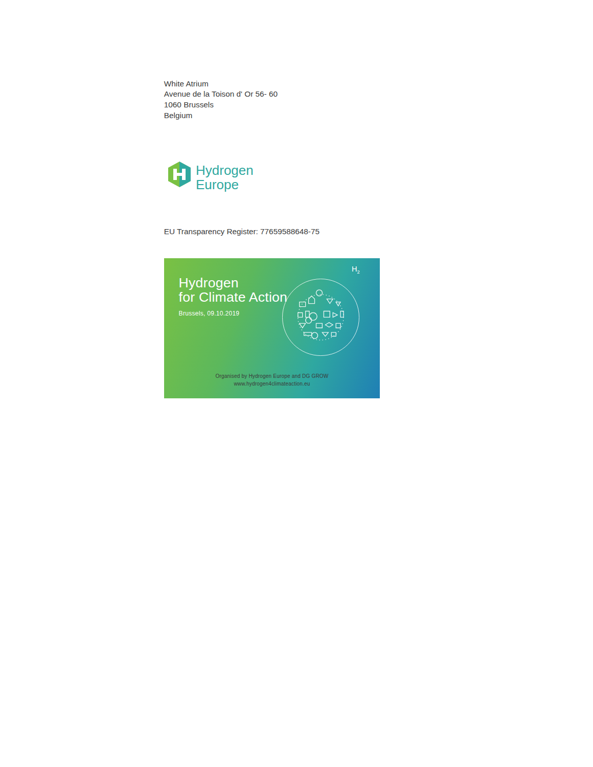White Atrium
Avenue de la Toison d' Or 56- 60
1060 Brussels
Belgium
Hydrogen Europe
EU Transparency Register: 77659588648-75
Hydrogen for Climate Action
Brussels, 09.10.2019
H2
Organised by Hydrogen Europe and DG GROW
www.hydrogen4climateaction.eu